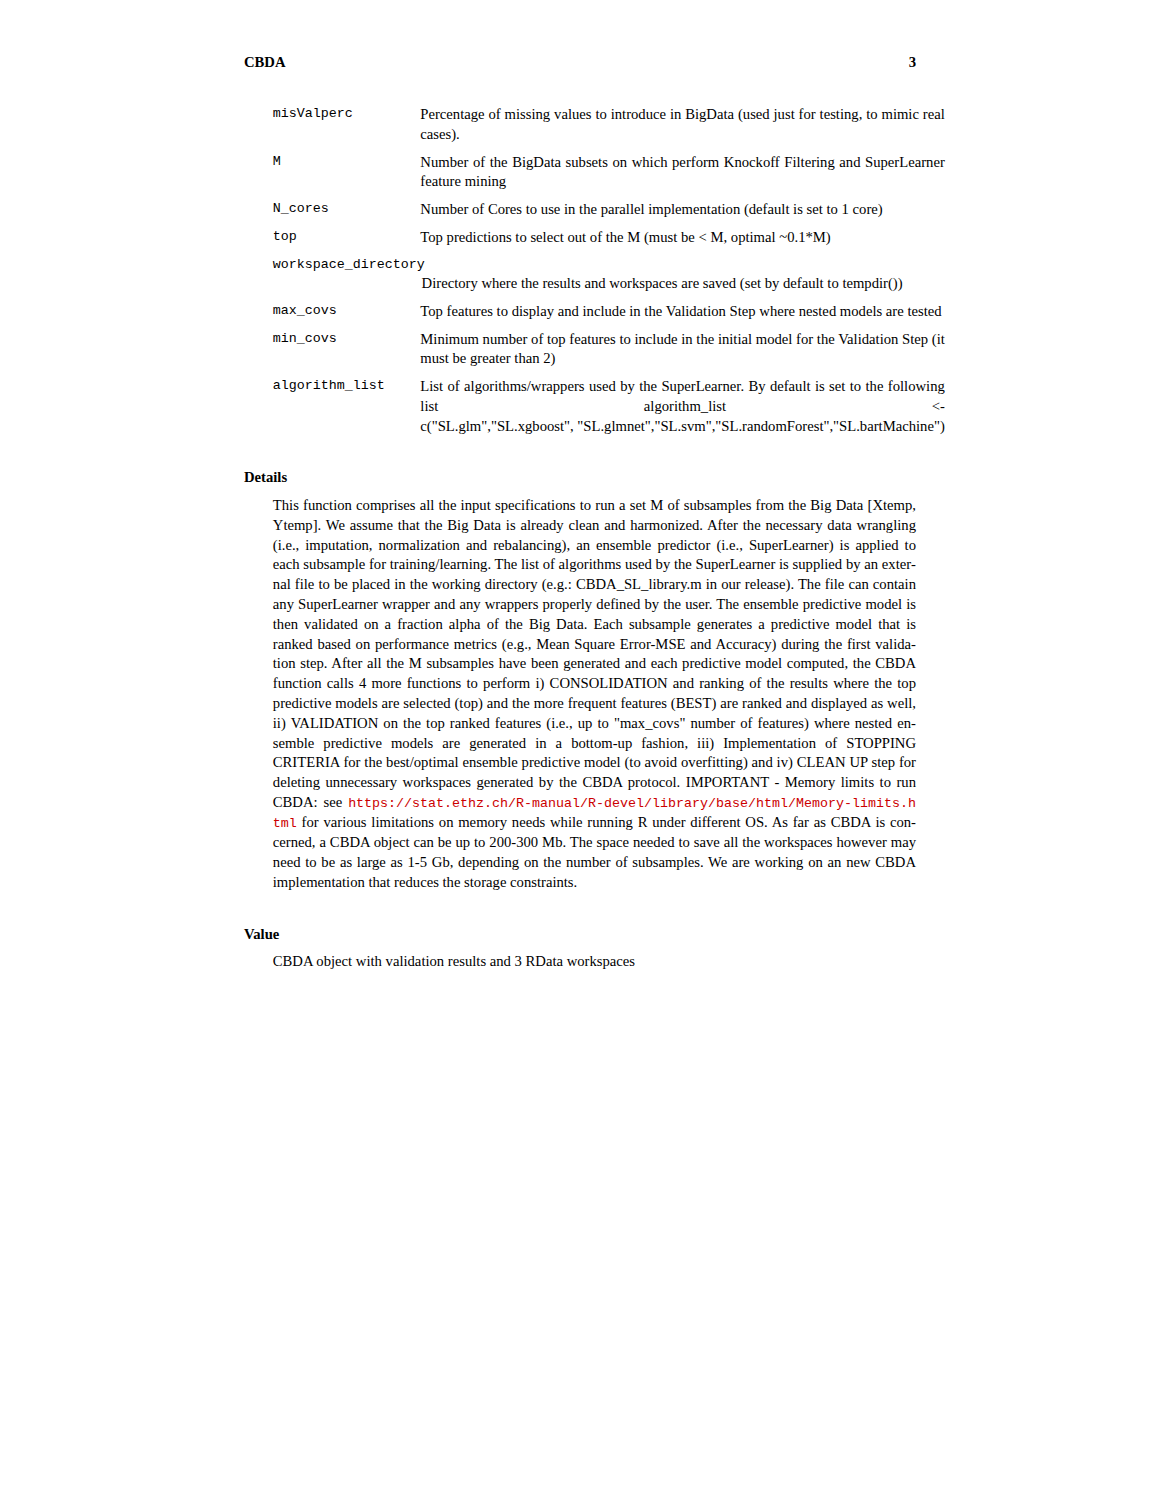CBDA 3
| misValperc | Percentage of missing values to introduce in BigData (used just for testing, to mimic real cases). |
| M | Number of the BigData subsets on which perform Knockoff Filtering and SuperLearner feature mining |
| N_cores | Number of Cores to use in the parallel implementation (default is set to 1 core) |
| top | Top predictions to select out of the M (must be < M, optimal ~0.1*M) |
| workspace_directory |
| Directory where the results and workspaces are saved (set by default to tempdir()) |
| max_covs | Top features to display and include in the Validation Step where nested models are tested |
| min_covs | Minimum number of top features to include in the initial model for the Validation Step (it must be greater than 2) |
| algorithm_list | List of algorithms/wrappers used by the SuperLearner. By default is set to the following list algorithm_list <- c("SL.glm","SL.xgboost", "SL.glmnet","SL.svm","SL.randomForest","SL.bartMachine") |
Details
This function comprises all the input specifications to run a set M of subsamples from the Big Data [Xtemp, Ytemp]. We assume that the Big Data is already clean and harmonized. After the necessary data wrangling (i.e., imputation, normalization and rebalancing), an ensemble predictor (i.e., SuperLearner) is applied to each subsample for training/learning. The list of algorithms used by the SuperLearner is supplied by an external file to be placed in the working directory (e.g.: CBDA_SL_library.m in our release). The file can contain any SuperLearner wrapper and any wrappers properly defined by the user. The ensemble predictive model is then validated on a fraction alpha of the Big Data. Each subsample generates a predictive model that is ranked based on performance metrics (e.g., Mean Square Error-MSE and Accuracy) during the first validation step. After all the M subsamples have been generated and each predictive model computed, the CBDA function calls 4 more functions to perform i) CONSOLIDATION and ranking of the results where the top predictive models are selected (top) and the more frequent features (BEST) are ranked and displayed as well, ii) VALIDATION on the top ranked features (i.e., up to "max_covs" number of features) where nested ensemble predictive models are generated in a bottom-up fashion, iii) Implementation of STOPPING CRITERIA for the best/optimal ensemble predictive model (to avoid overfitting) and iv) CLEAN UP step for deleting unnecessary workspaces generated by the CBDA protocol. IMPORTANT - Memory limits to run CBDA: see https://stat.ethz.ch/R-manual/R-devel/library/base/html/Memory-limits.html for various limitations on memory needs while running R under different OS. As far as CBDA is concerned, a CBDA object can be up to 200-300 Mb. The space needed to save all the workspaces however may need to be as large as 1-5 Gb, depending on the number of subsamples. We are working on an new CBDA implementation that reduces the storage constraints.
Value
CBDA object with validation results and 3 RData workspaces